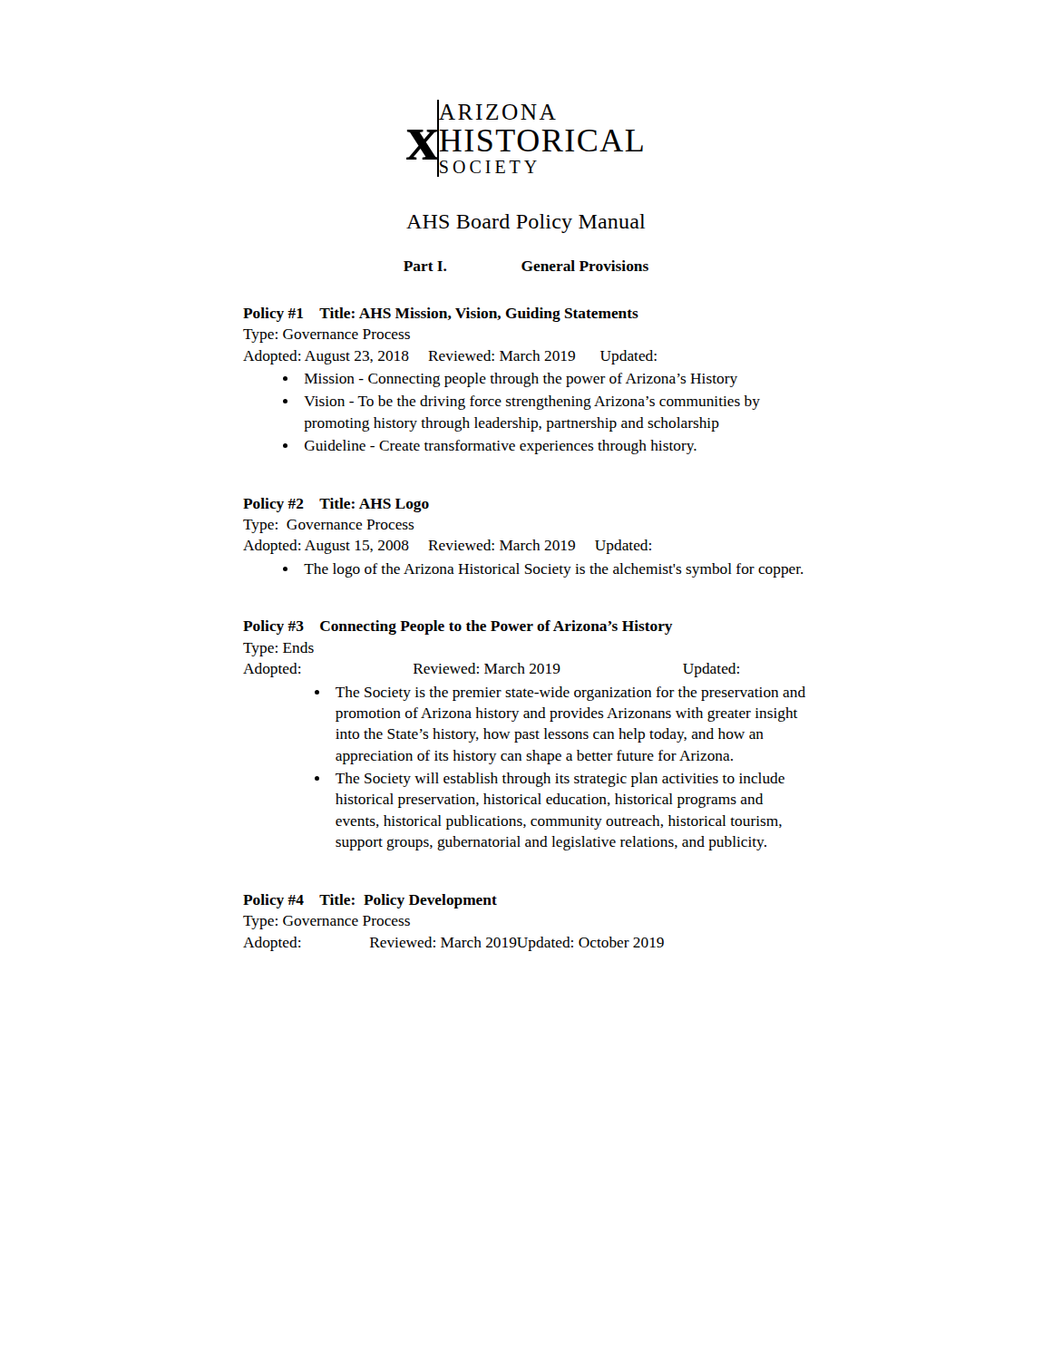| x | | ARIZONA HISTORICAL SOCIETY |
AHS Board Policy Manual
Part I. General Provisions
Policy #1 Title: AHS Mission, Vision, Guiding Statements
Type: Governance Process
Adopted: August 23, 2018 Reviewed: March 2019 Updated:
Mission - Connecting people through the power of Arizona’s History
Vision - To be the driving force strengthening Arizona’s communities by promoting history through leadership, partnership and scholarship
Guideline - Create transformative experiences through history.
Policy #2 Title: AHS Logo
Type: Governance Process
Adopted: August 15, 2008 Reviewed: March 2019 Updated:
The logo of the Arizona Historical Society is the alchemist's symbol for copper.
Policy #3 Connecting People to the Power of Arizona’s History
Type: Ends
Adopted: Reviewed: March 2019 Updated:
The Society is the premier state-wide organization for the preservation and promotion of Arizona history and provides Arizonans with greater insight into the State’s history, how past lessons can help today, and how an appreciation of its history can shape a better future for Arizona.
The Society will establish through its strategic plan activities to include historical preservation, historical education, historical programs and events, historical publications, community outreach, historical tourism, support groups, gubernatorial and legislative relations, and publicity.
Policy #4 Title: Policy Development
Type: Governance Process
Adopted: Reviewed: March 2019 Updated: October 2019